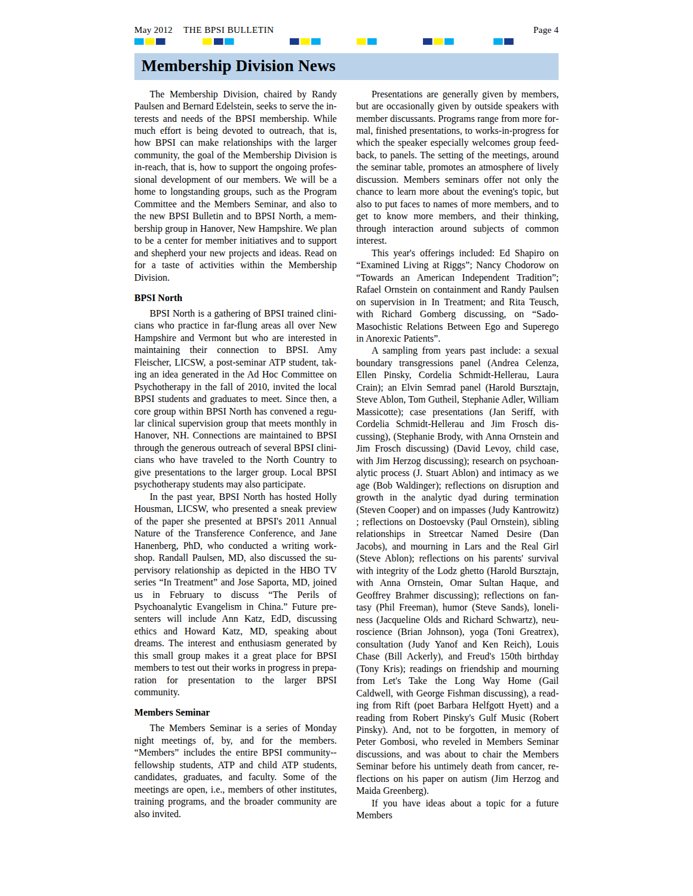May 2012 THE BPSI BULLETIN
Page 4
Membership Division News
The Membership Division, chaired by Randy Paulsen and Bernard Edelstein, seeks to serve the interests and needs of the BPSI membership. While much effort is being devoted to outreach, that is, how BPSI can make relationships with the larger community, the goal of the Membership Division is in-reach, that is, how to support the ongoing professional development of our members. We will be a home to longstanding groups, such as the Program Committee and the Members Seminar, and also to the new BPSI Bulletin and to BPSI North, a membership group in Hanover, New Hampshire. We plan to be a center for member initiatives and to support and shepherd your new projects and ideas. Read on for a taste of activities within the Membership Division.
BPSI North
BPSI North is a gathering of BPSI trained clinicians who practice in far-flung areas all over New Hampshire and Vermont but who are interested in maintaining their connection to BPSI. Amy Fleischer, LICSW, a post-seminar ATP student, taking an idea generated in the Ad Hoc Committee on Psychotherapy in the fall of 2010, invited the local BPSI students and graduates to meet. Since then, a core group within BPSI North has convened a regular clinical supervision group that meets monthly in Hanover, NH. Connections are maintained to BPSI through the generous outreach of several BPSI clinicians who have traveled to the North Country to give presentations to the larger group. Local BPSI psychotherapy students may also participate.
In the past year, BPSI North has hosted Holly Housman, LICSW, who presented a sneak preview of the paper she presented at BPSI's 2011 Annual Nature of the Transference Conference, and Jane Hanenberg, PhD, who conducted a writing workshop. Randall Paulsen, MD, also discussed the supervisory relationship as depicted in the HBO TV series “In Treatment” and Jose Saporta, MD, joined us in February to discuss “The Perils of Psychoanalytic Evangelism in China.” Future presenters will include Ann Katz, EdD, discussing ethics and Howard Katz, MD, speaking about dreams. The interest and enthusiasm generated by this small group makes it a great place for BPSI members to test out their works in progress in preparation for presentation to the larger BPSI community.
Members Seminar
The Members Seminar is a series of Monday night meetings of, by, and for the members. “Members” includes the entire BPSI community--fellowship students, ATP and child ATP students, candidates, graduates, and faculty. Some of the meetings are open, i.e., members of other institutes, training programs, and the broader community are also invited.
Presentations are generally given by members, but are occasionally given by outside speakers with member discussants. Programs range from more formal, finished presentations, to works-in-progress for which the speaker especially welcomes group feedback, to panels. The setting of the meetings, around the seminar table, promotes an atmosphere of lively discussion. Members seminars offer not only the chance to learn more about the evening's topic, but also to put faces to names of more members, and to get to know more members, and their thinking, through interaction around subjects of common interest.
This year's offerings included: Ed Shapiro on “Examined Living at Riggs”; Nancy Chodorow on “Towards an American Independent Tradition”; Rafael Ornstein on containment and Randy Paulsen on supervision in In Treatment; and Rita Teusch, with Richard Gomberg discussing, on “Sado-Masochistic Relations Between Ego and Superego in Anorexic Patients”.
A sampling from years past include: a sexual boundary transgressions panel (Andrea Celenza, Ellen Pinsky, Cordelia Schmidt-Hellerau, Laura Crain); an Elvin Semrad panel (Harold Bursztajn, Steve Ablon, Tom Gutheil, Stephanie Adler, William Massicotte); case presentations (Jan Seriff, with Cordelia Schmidt-Hellerau and Jim Frosch discussing), (Stephanie Brody, with Anna Ornstein and Jim Frosch discussing) (David Levoy, child case, with Jim Herzog discussing); research on psychoanalytic process (J. Stuart Ablon) and intimacy as we age (Bob Waldinger); reflections on disruption and growth in the analytic dyad during termination (Steven Cooper) and on impasses (Judy Kantrowitz) ; reflections on Dostoevsky (Paul Ornstein), sibling relationships in Streetcar Named Desire (Dan Jacobs), and mourning in Lars and the Real Girl (Steve Ablon); reflections on his parents' survival with integrity of the Lodz ghetto (Harold Bursztajn, with Anna Ornstein, Omar Sultan Haque, and Geoffrey Brahmer discussing); reflections on fantasy (Phil Freeman), humor (Steve Sands), loneliness (Jacqueline Olds and Richard Schwartz), neuroscience (Brian Johnson), yoga (Toni Greatrex), consultation (Judy Yanof and Ken Reich), Louis Chase (Bill Ackerly), and Freud's 150th birthday (Tony Kris); readings on friendship and mourning from Let's Take the Long Way Home (Gail Caldwell, with George Fishman discussing), a reading from Rift (poet Barbara Helfgott Hyett) and a reading from Robert Pinsky's Gulf Music (Robert Pinsky). And, not to be forgotten, in memory of Peter Gombosi, who reveled in Members Seminar discussions, and was about to chair the Members Seminar before his untimely death from cancer, reflections on his paper on autism (Jim Herzog and Maida Greenberg).
If you have ideas about a topic for a future Members